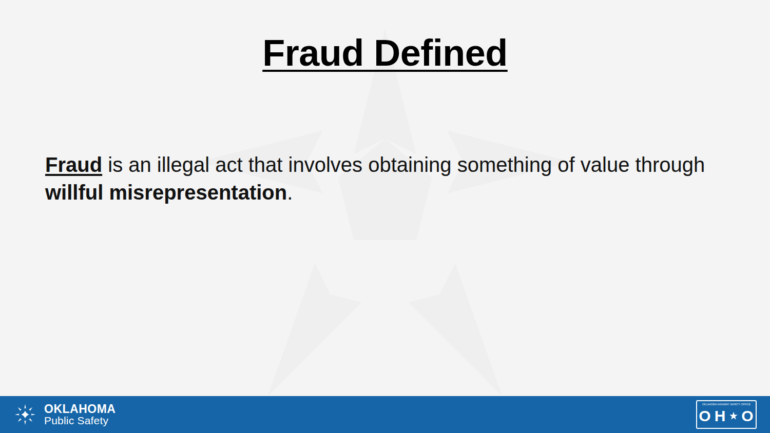Fraud Defined
Fraud is an illegal act that involves obtaining something of value through willful misrepresentation.
OKLAHOMA
Public Safety
OKLAHOMA HIGHWAY SAFETY OFFICE
OH O